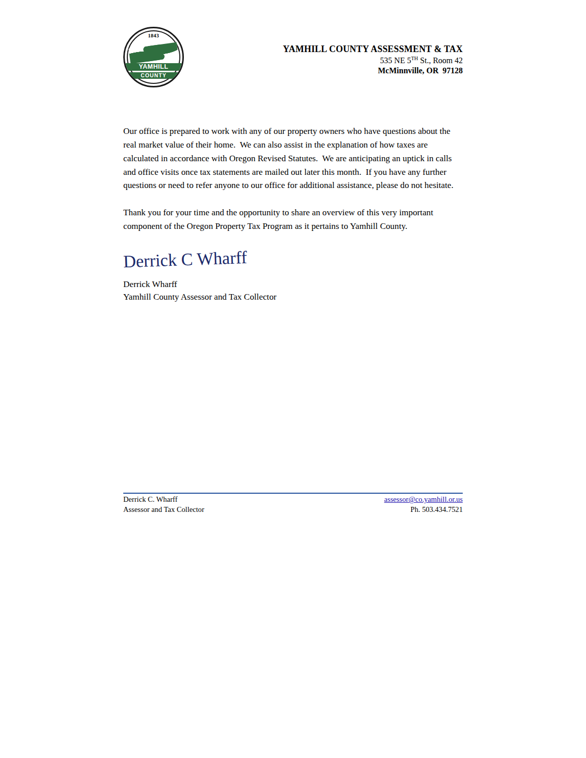1843
YAMHILL
COUNTY
YAMHILL COUNTY ASSESSMENT & TAX
535 NE 5TH St., Room 42
McMinnville, OR 97128
Our office is prepared to work with any of our property owners who have questions about the real market value of their home. We can also assist in the explanation of how taxes are calculated in accordance with Oregon Revised Statutes. We are anticipating an uptick in calls and office visits once tax statements are mailed out later this month. If you have any further questions or need to refer anyone to our office for additional assistance, please do not hesitate.
Thank you for your time and the opportunity to share an overview of this very important component of the Oregon Property Tax Program as it pertains to Yamhill County.
Derrick C Wharff
Derrick Wharff
Yamhill County Assessor and Tax Collector
Derrick C. Wharff
Assessor and Tax Collector
assessor@co.yamhill.or.us
Ph. 503.434.7521